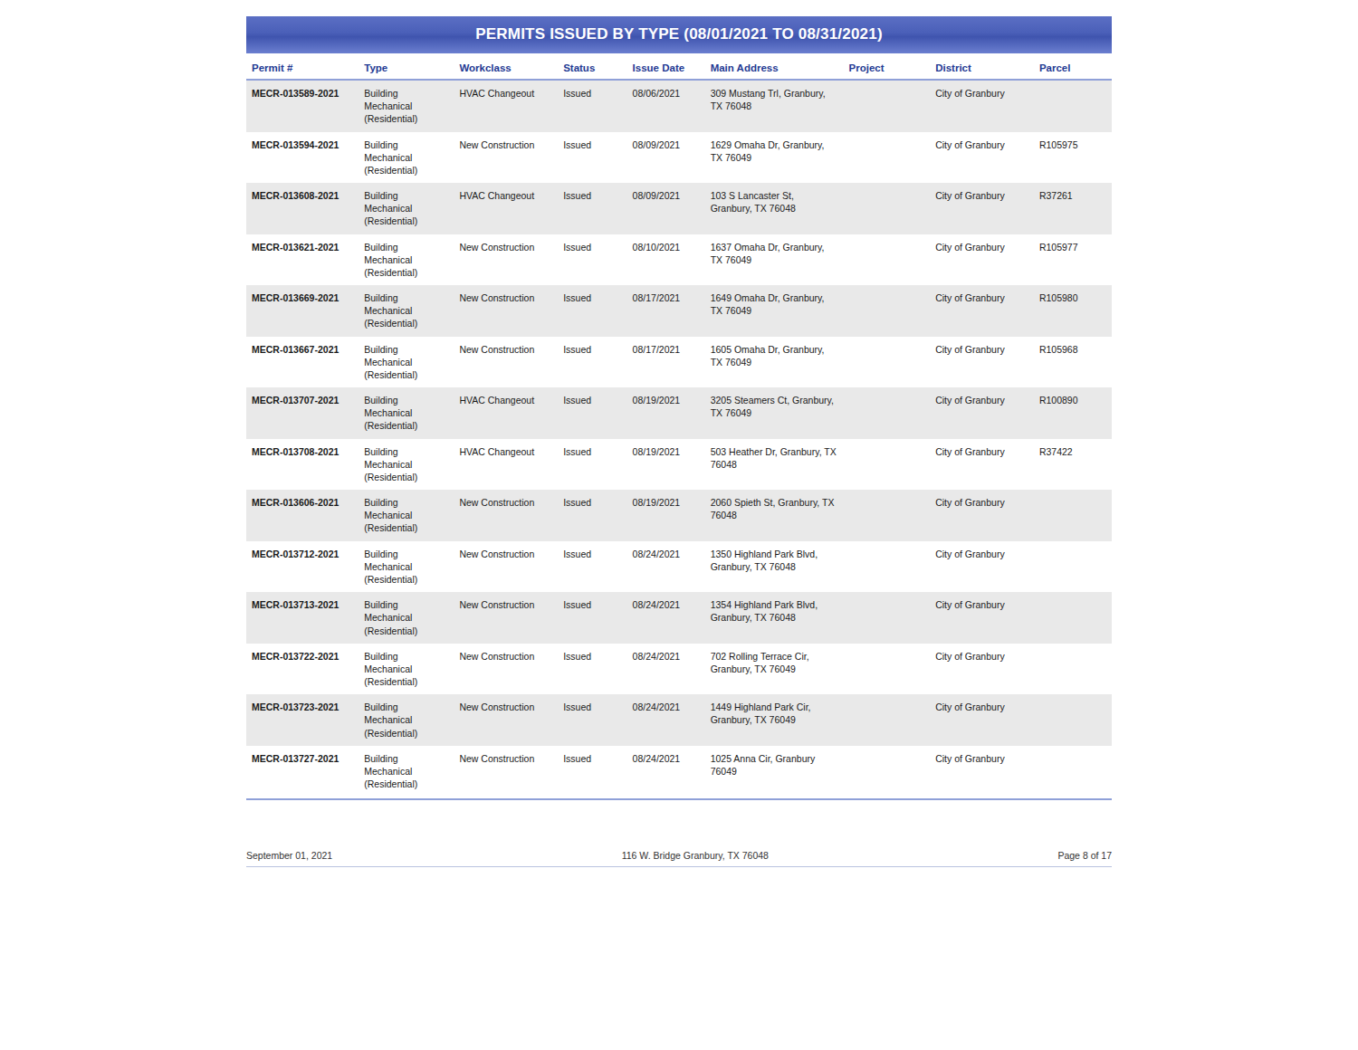PERMITS ISSUED BY TYPE (08/01/2021 TO 08/31/2021)
| Permit # | Type | Workclass | Status | Issue Date | Main Address | Project | District | Parcel |
| --- | --- | --- | --- | --- | --- | --- | --- | --- |
| MECR-013589-2021 | Building Mechanical (Residential) | HVAC Changeout | Issued | 08/06/2021 | 309 Mustang Trl, Granbury, TX 76048 | | City of Granbury | |
| MECR-013594-2021 | Building Mechanical (Residential) | New Construction | Issued | 08/09/2021 | 1629 Omaha Dr, Granbury, TX 76049 | | City of Granbury | R105975 |
| MECR-013608-2021 | Building Mechanical (Residential) | HVAC Changeout | Issued | 08/09/2021 | 103 S Lancaster St, Granbury, TX 76048 | | City of Granbury | R37261 |
| MECR-013621-2021 | Building Mechanical (Residential) | New Construction | Issued | 08/10/2021 | 1637 Omaha Dr, Granbury, TX 76049 | | City of Granbury | R105977 |
| MECR-013669-2021 | Building Mechanical (Residential) | New Construction | Issued | 08/17/2021 | 1649 Omaha Dr, Granbury, TX 76049 | | City of Granbury | R105980 |
| MECR-013667-2021 | Building Mechanical (Residential) | New Construction | Issued | 08/17/2021 | 1605 Omaha Dr, Granbury, TX 76049 | | City of Granbury | R105968 |
| MECR-013707-2021 | Building Mechanical (Residential) | HVAC Changeout | Issued | 08/19/2021 | 3205 Steamers Ct, Granbury, TX 76049 | | City of Granbury | R100890 |
| MECR-013708-2021 | Building Mechanical (Residential) | HVAC Changeout | Issued | 08/19/2021 | 503 Heather Dr, Granbury, TX 76048 | | City of Granbury | R37422 |
| MECR-013606-2021 | Building Mechanical (Residential) | New Construction | Issued | 08/19/2021 | 2060 Spieth St, Granbury, TX 76048 | | City of Granbury | |
| MECR-013712-2021 | Building Mechanical (Residential) | New Construction | Issued | 08/24/2021 | 1350 Highland Park Blvd, Granbury, TX 76048 | | City of Granbury | |
| MECR-013713-2021 | Building Mechanical (Residential) | New Construction | Issued | 08/24/2021 | 1354 Highland Park Blvd, Granbury, TX 76048 | | City of Granbury | |
| MECR-013722-2021 | Building Mechanical (Residential) | New Construction | Issued | 08/24/2021 | 702 Rolling Terrace Cir, Granbury, TX 76049 | | City of Granbury | |
| MECR-013723-2021 | Building Mechanical (Residential) | New Construction | Issued | 08/24/2021 | 1449 Highland Park Cir, Granbury, TX 76049 | | City of Granbury | |
| MECR-013727-2021 | Building Mechanical (Residential) | New Construction | Issued | 08/24/2021 | 1025 Anna Cir, Granbury 76049 | | City of Granbury | |
September 01, 2021
116 W. Bridge Granbury, TX 76048
Page 8 of 17